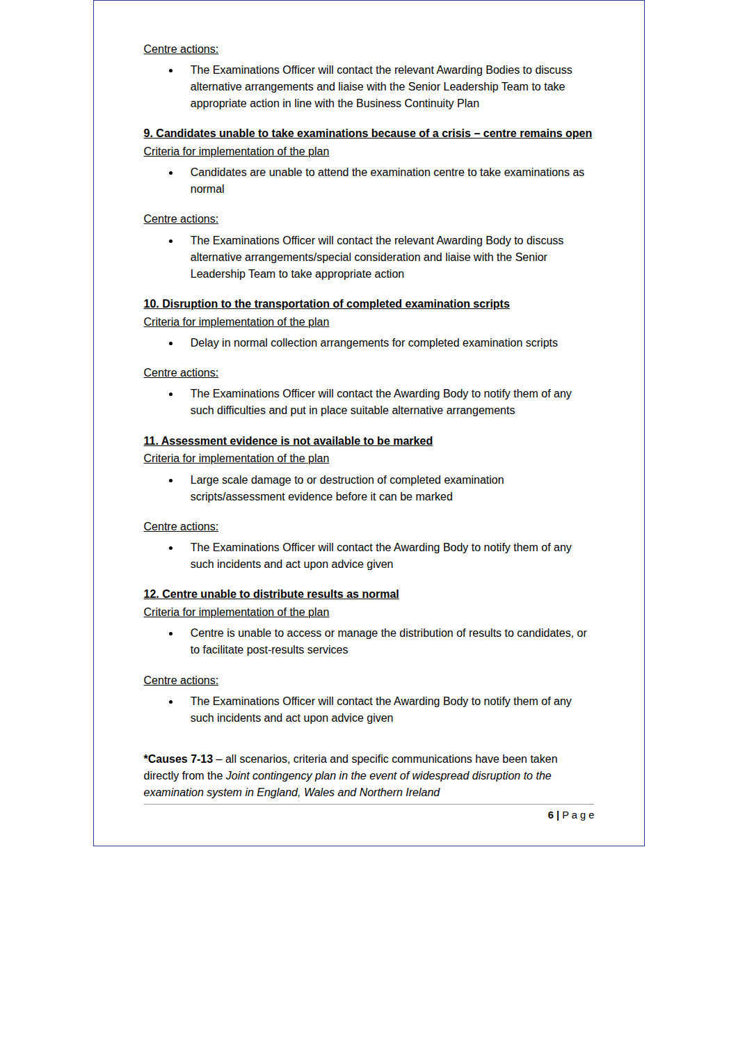Centre actions:
The Examinations Officer will contact the relevant Awarding Bodies to discuss alternative arrangements and liaise with the Senior Leadership Team to take appropriate action in line with the Business Continuity Plan
9. Candidates unable to take examinations because of a crisis – centre remains open
Criteria for implementation of the plan
Candidates are unable to attend the examination centre to take examinations as normal
Centre actions:
The Examinations Officer will contact the relevant Awarding Body to discuss alternative arrangements/special consideration and liaise with the Senior Leadership Team to take appropriate action
10. Disruption to the transportation of completed examination scripts
Criteria for implementation of the plan
Delay in normal collection arrangements for completed examination scripts
Centre actions:
The Examinations Officer will contact the Awarding Body to notify them of any such difficulties and put in place suitable alternative arrangements
11. Assessment evidence is not available to be marked
Criteria for implementation of the plan
Large scale damage to or destruction of completed examination scripts/assessment evidence before it can be marked
Centre actions:
The Examinations Officer will contact the Awarding Body to notify them of any such incidents and act upon advice given
12. Centre unable to distribute results as normal
Criteria for implementation of the plan
Centre is unable to access or manage the distribution of results to candidates, or to facilitate post-results services
Centre actions:
The Examinations Officer will contact the Awarding Body to notify them of any such incidents and act upon advice given
*Causes 7-13 – all scenarios, criteria and specific communications have been taken directly from the Joint contingency plan in the event of widespread disruption to the examination system in England, Wales and Northern Ireland
6 | P a g e